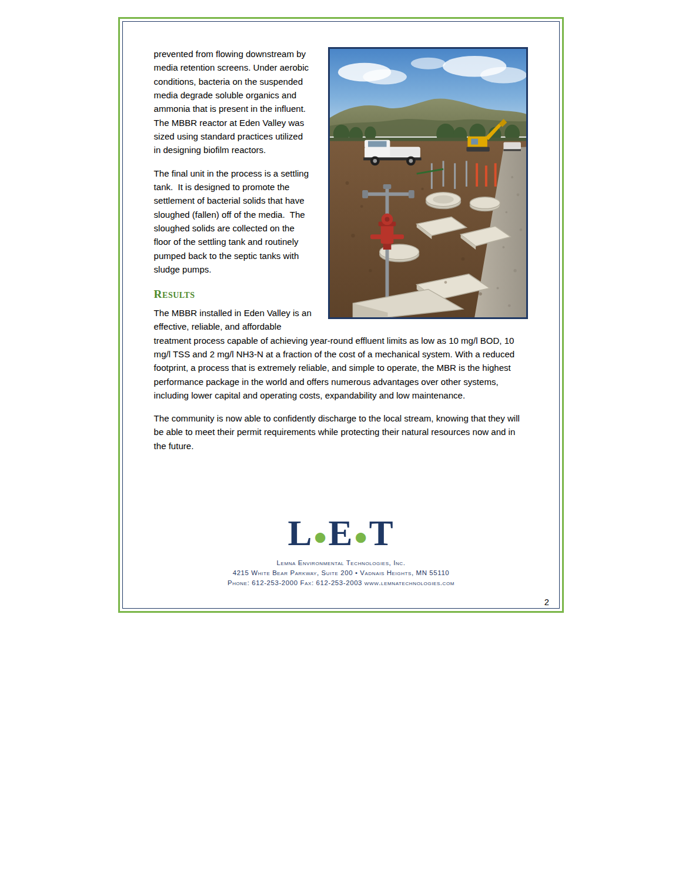prevented from flowing downstream by media retention screens. Under aerobic conditions, bacteria on the suspended media degrade soluble organics and ammonia that is present in the influent. The MBBR reactor at Eden Valley was sized using standard practices utilized in designing biofilm reactors.
The final unit in the process is a settling tank. It is designed to promote the settlement of bacterial solids that have sloughed (fallen) off of the media. The sloughed solids are collected on the floor of the settling tank and routinely pumped back to the septic tanks with sludge pumps.
Results
The MBBR installed in Eden Valley is an effective, reliable, and affordable treatment process capable of achieving year-round effluent limits as low as 10 mg/l BOD, 10 mg/l TSS and 2 mg/l NH3-N at a fraction of the cost of a mechanical system. With a reduced footprint, a process that is extremely reliable, and simple to operate, the MBR is the highest performance package in the world and offers numerous advantages over other systems, including lower capital and operating costs, expandability and low maintenance.
The community is now able to confidently discharge to the local stream, knowing that they will be able to meet their permit requirements while protecting their natural resources now and in the future.
L●E●T
Lemna Environmental Technologies, Inc.
4215 White Bear Parkway, Suite 200 • Vadnais Heights, MN 55110
Phone: 612-253-2000 Fax: 612-253-2003 www.lemnatechnologies.com
2